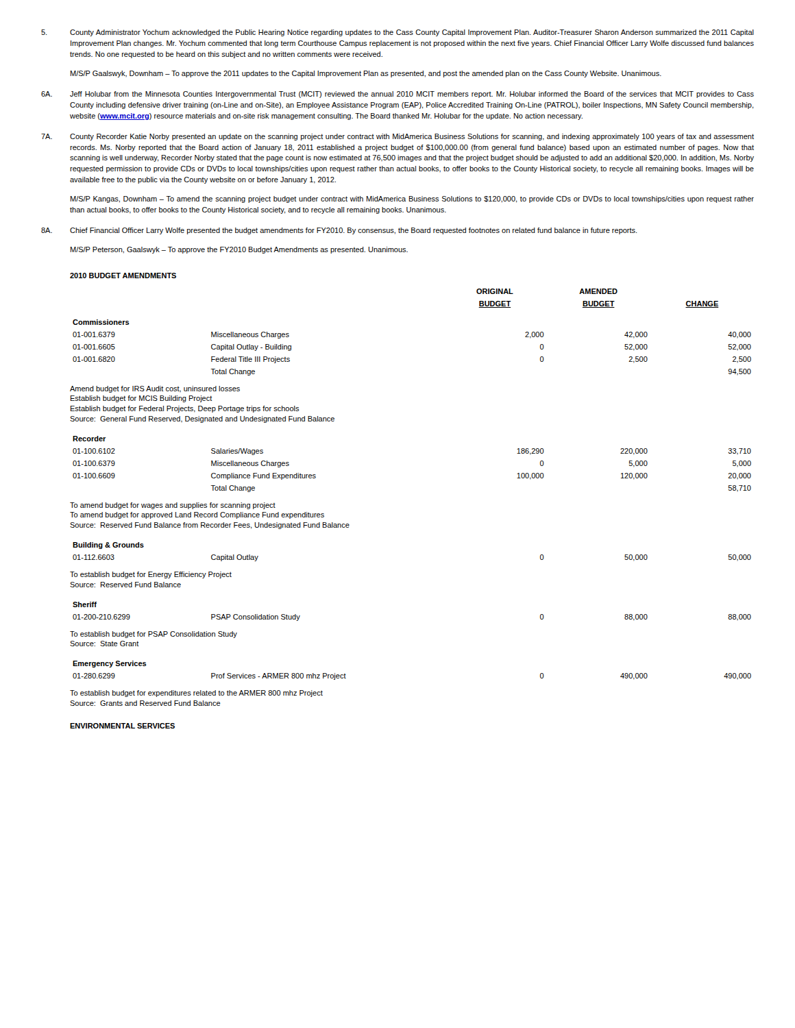5.
County Administrator Yochum acknowledged the Public Hearing Notice regarding updates to the Cass County Capital Improvement Plan. Auditor-Treasurer Sharon Anderson summarized the 2011 Capital Improvement Plan changes. Mr. Yochum commented that long term Courthouse Campus replacement is not proposed within the next five years. Chief Financial Officer Larry Wolfe discussed fund balances trends. No one requested to be heard on this subject and no written comments were received.
M/S/P Gaalswyk, Downham – To approve the 2011 updates to the Capital Improvement Plan as presented, and post the amended plan on the Cass County Website. Unanimous.
6A.
Jeff Holubar from the Minnesota Counties Intergovernmental Trust (MCIT) reviewed the annual 2010 MCIT members report. Mr. Holubar informed the Board of the services that MCIT provides to Cass County including defensive driver training (on-Line and on-Site), an Employee Assistance Program (EAP), Police Accredited Training On-Line (PATROL), boiler Inspections, MN Safety Council membership, website (www.mcit.org) resource materials and on-site risk management consulting. The Board thanked Mr. Holubar for the update. No action necessary.
7A.
County Recorder Katie Norby presented an update on the scanning project under contract with MidAmerica Business Solutions for scanning, and indexing approximately 100 years of tax and assessment records. Ms. Norby reported that the Board action of January 18, 2011 established a project budget of $100,000.00 (from general fund balance) based upon an estimated number of pages. Now that scanning is well underway, Recorder Norby stated that the page count is now estimated at 76,500 images and that the project budget should be adjusted to add an additional $20,000. In addition, Ms. Norby requested permission to provide CDs or DVDs to local townships/cities upon request rather than actual books, to offer books to the County Historical society, to recycle all remaining books. Images will be available free to the public via the County website on or before January 1, 2012.
M/S/P Kangas, Downham – To amend the scanning project budget under contract with MidAmerica Business Solutions to $120,000, to provide CDs or DVDs to local townships/cities upon request rather than actual books, to offer books to the County Historical society, and to recycle all remaining books. Unanimous.
8A.
Chief Financial Officer Larry Wolfe presented the budget amendments for FY2010. By consensus, the Board requested footnotes on related fund balance in future reports.
M/S/P Peterson, Gaalswyk – To approve the FY2010 Budget Amendments as presented. Unanimous.
2010 BUDGET AMENDMENTS
| | | ORIGINAL | AMENDED | |
| | | BUDGET | BUDGET | CHANGE |
| Commissioners |
| 01-001.6379 | Miscellaneous Charges | 2,000 | 42,000 | 40,000 |
| 01-001.6605 | Capital Outlay - Building | 0 | 52,000 | 52,000 |
| 01-001.6820 | Federal Title III Projects | 0 | 2,500 | 2,500 |
| | Total Change | | | 94,500 |
Amend budget for IRS Audit cost, uninsured losses
Establish budget for MCIS Building Project
Establish budget for Federal Projects, Deep Portage trips for schools
Source: General Fund Reserved, Designated and Undesignated Fund Balance
| Recorder |
| 01-100.6102 | Salaries/Wages | 186,290 | 220,000 | 33,710 |
| 01-100.6379 | Miscellaneous Charges | 0 | 5,000 | 5,000 |
| 01-100.6609 | Compliance Fund Expenditures | 100,000 | 120,000 | 20,000 |
| | Total Change | | | 58,710 |
To amend budget for wages and supplies for scanning project
To amend budget for approved Land Record Compliance Fund expenditures
Source: Reserved Fund Balance from Recorder Fees, Undesignated Fund Balance
| Building & Grounds |
| 01-112.6603 | Capital Outlay | 0 | 50,000 | 50,000 |
To establish budget for Energy Efficiency Project
Source: Reserved Fund Balance
| Sheriff |
| 01-200-210.6299 | PSAP Consolidation Study | 0 | 88,000 | 88,000 |
To establish budget for PSAP Consolidation Study
Source: State Grant
| Emergency Services |
| 01-280.6299 | Prof Services - ARMER 800 mhz Project | 0 | 490,000 | 490,000 |
To establish budget for expenditures related to the ARMER 800 mhz Project
Source: Grants and Reserved Fund Balance
ENVIRONMENTAL SERVICES